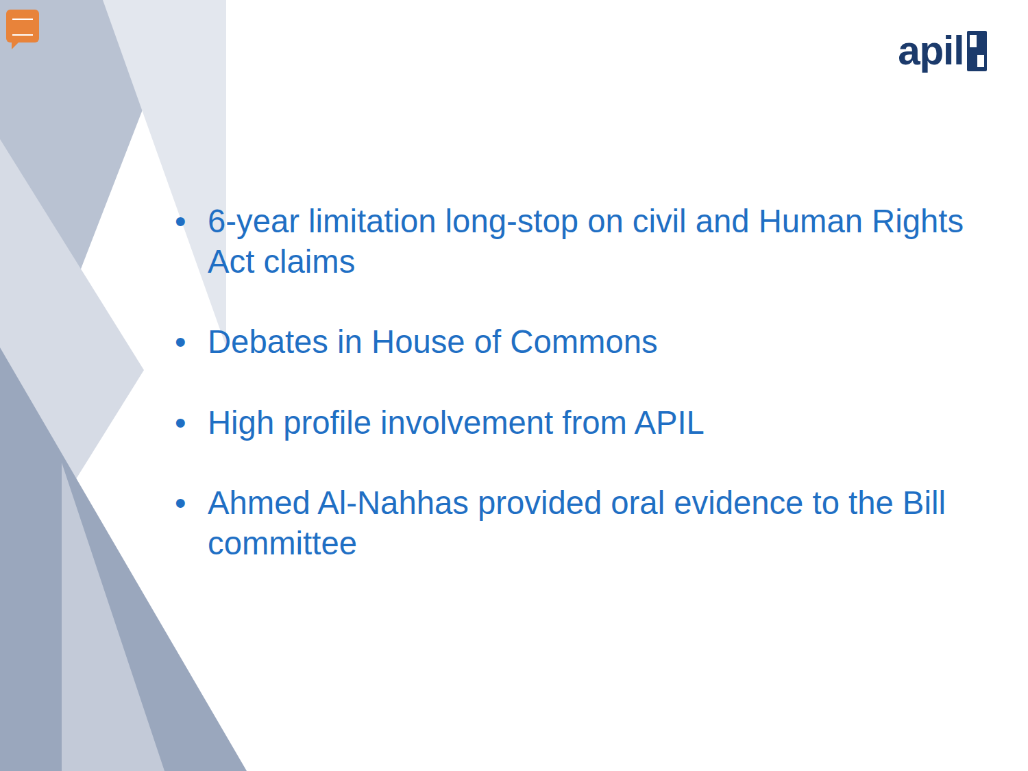apil
6-year limitation long-stop on civil and Human Rights Act claims
Debates in House of Commons
High profile involvement from APIL
Ahmed Al-Nahhas provided oral evidence to the Bill committee